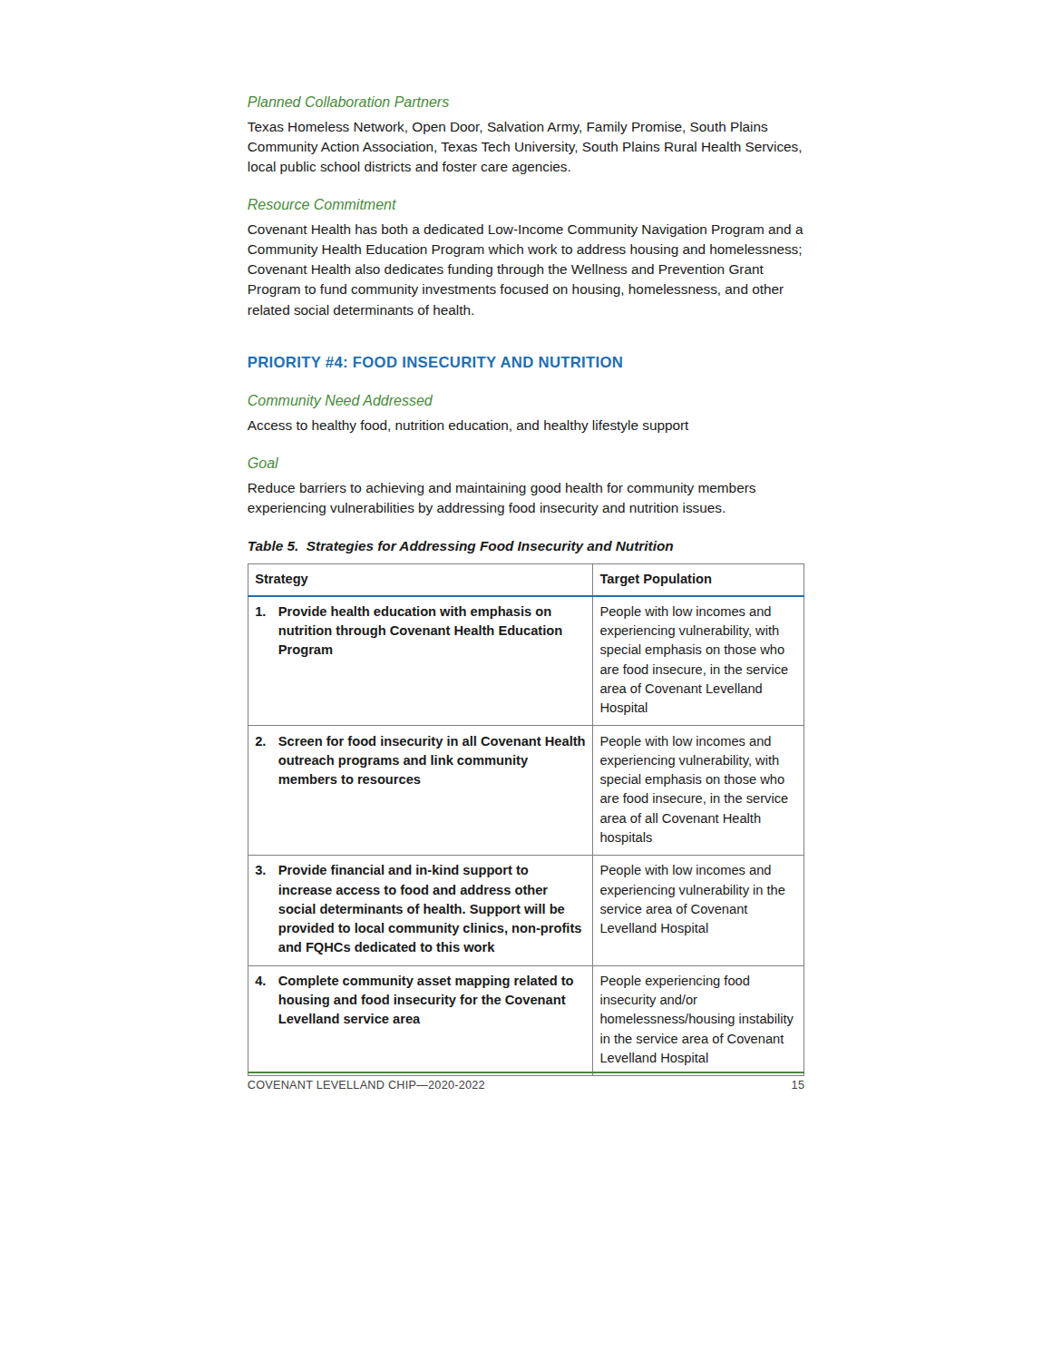Planned Collaboration Partners
Texas Homeless Network, Open Door, Salvation Army, Family Promise, South Plains Community Action Association, Texas Tech University, South Plains Rural Health Services, local public school districts and foster care agencies.
Resource Commitment
Covenant Health has both a dedicated Low-Income Community Navigation Program and a Community Health Education Program which work to address housing and homelessness; Covenant Health also dedicates funding through the Wellness and Prevention Grant Program to fund community investments focused on housing, homelessness, and other related social determinants of health.
Priority #4: Food Insecurity and Nutrition
Community Need Addressed
Access to healthy food, nutrition education, and healthy lifestyle support
Goal
Reduce barriers to achieving and maintaining good health for community members experiencing vulnerabilities by addressing food insecurity and nutrition issues.
Table 5. Strategies for Addressing Food Insecurity and Nutrition
| Strategy | Target Population |
| --- | --- |
| 1. Provide health education with emphasis on nutrition through Covenant Health Education Program | People with low incomes and experiencing vulnerability, with special emphasis on those who are food insecure, in the service area of Covenant Levelland Hospital |
| 2. Screen for food insecurity in all Covenant Health outreach programs and link community members to resources | People with low incomes and experiencing vulnerability, with special emphasis on those who are food insecure, in the service area of all Covenant Health hospitals |
| 3. Provide financial and in-kind support to increase access to food and address other social determinants of health. Support will be provided to local community clinics, non-profits and FQHCs dedicated to this work | People with low incomes and experiencing vulnerability in the service area of Covenant Levelland Hospital |
| 4. Complete community asset mapping related to housing and food insecurity for the Covenant Levelland service area | People experiencing food insecurity and/or homelessness/housing instability in the service area of Covenant Levelland Hospital |
Covenant Levelland CHIP—2020-2022 15